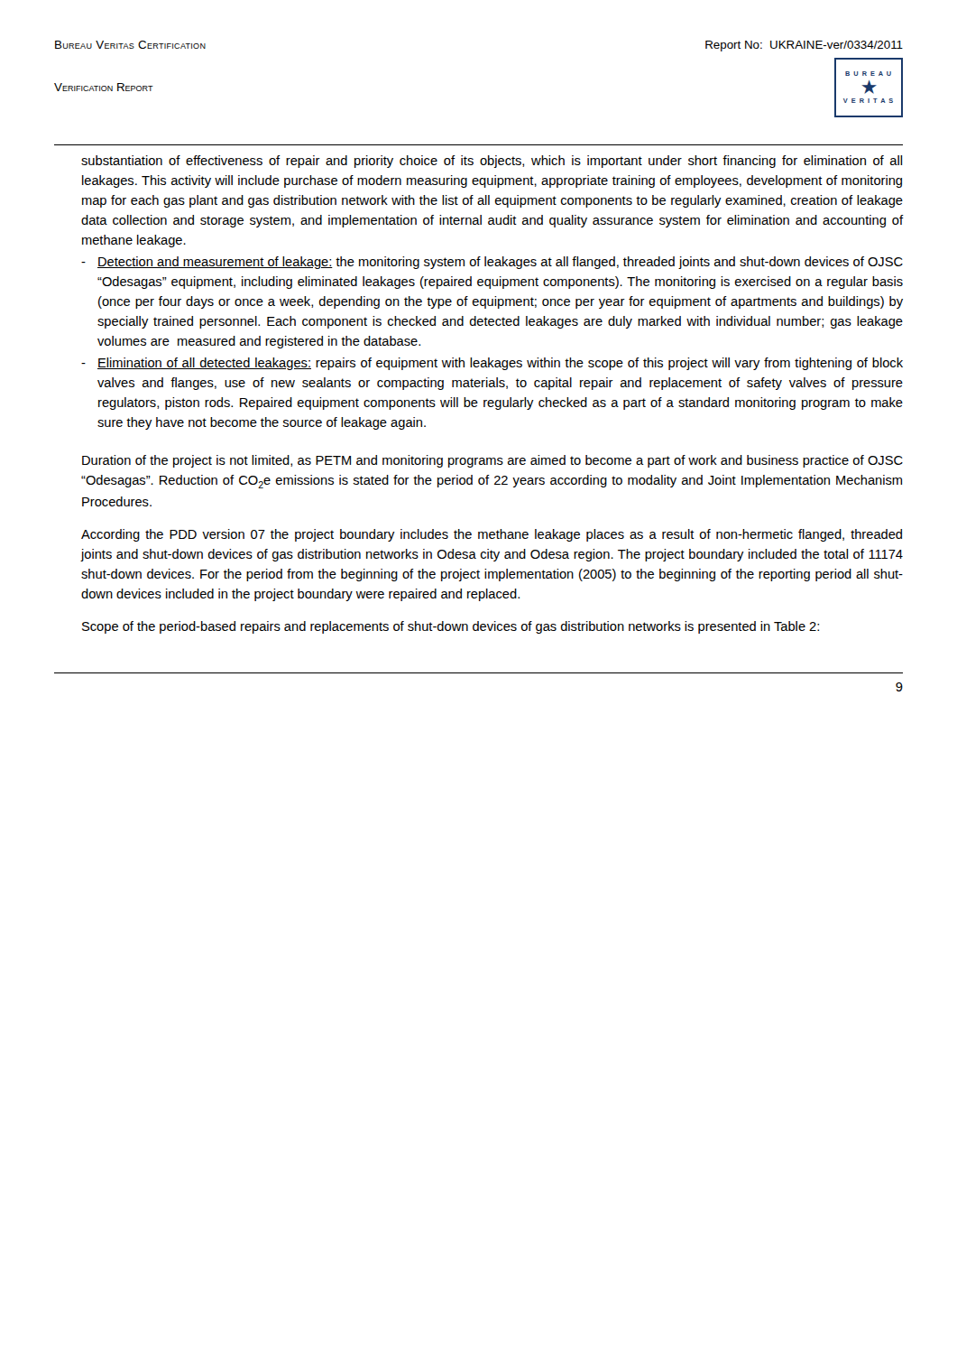Bureau Veritas Certification
Report No: UKRAINE-ver/0334/2011
Verification Report
B U R E A U
★
V E R I T A S
substantiation of effectiveness of repair and priority choice of its objects, which is important under short financing for elimination of all leakages. This activity will include purchase of modern measuring equipment, appropriate training of employees, development of monitoring map for each gas plant and gas distribution network with the list of all equipment components to be regularly examined, creation of leakage data collection and storage system, and implementation of internal audit and quality assurance system for elimination and accounting of methane leakage.
Detection and measurement of leakage: the monitoring system of leakages at all flanged, threaded joints and shut-down devices of OJSC “Odesagas” equipment, including eliminated leakages (repaired equipment components). The monitoring is exercised on a regular basis (once per four days or once a week, depending on the type of equipment; once per year for equipment of apartments and buildings) by specially trained personnel. Each component is checked and detected leakages are duly marked with individual number; gas leakage volumes are measured and registered in the database.
Elimination of all detected leakages: repairs of equipment with leakages within the scope of this project will vary from tightening of block valves and flanges, use of new sealants or compacting materials, to capital repair and replacement of safety valves of pressure regulators, piston rods. Repaired equipment components will be regularly checked as a part of a standard monitoring program to make sure they have not become the source of leakage again.
Duration of the project is not limited, as PETM and monitoring programs are aimed to become a part of work and business practice of OJSC “Odesagas”. Reduction of CO2e emissions is stated for the period of 22 years according to modality and Joint Implementation Mechanism Procedures.
According the PDD version 07 the project boundary includes the methane leakage places as a result of non-hermetic flanged, threaded joints and shut-down devices of gas distribution networks in Odesa city and Odesa region. The project boundary included the total of 11174 shut-down devices. For the period from the beginning of the project implementation (2005) to the beginning of the reporting period all shut-down devices included in the project boundary were repaired and replaced.
Scope of the period-based repairs and replacements of shut-down devices of gas distribution networks is presented in Table 2:
9